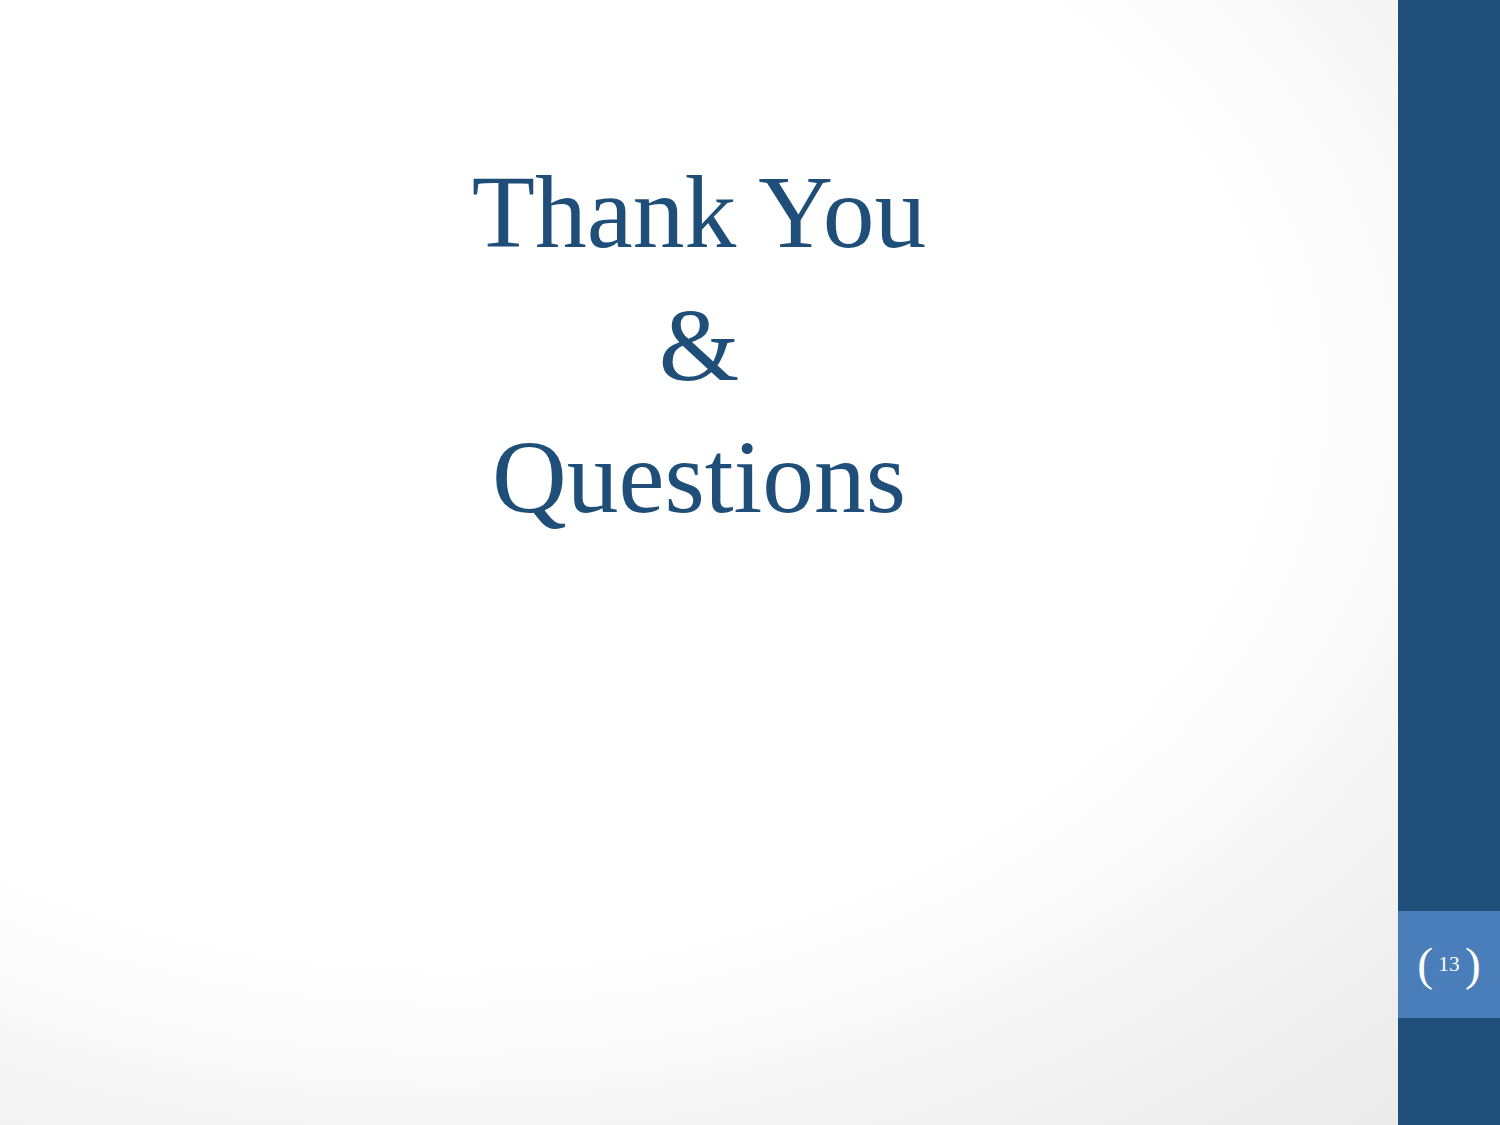Thank You
&
Questions
(13)